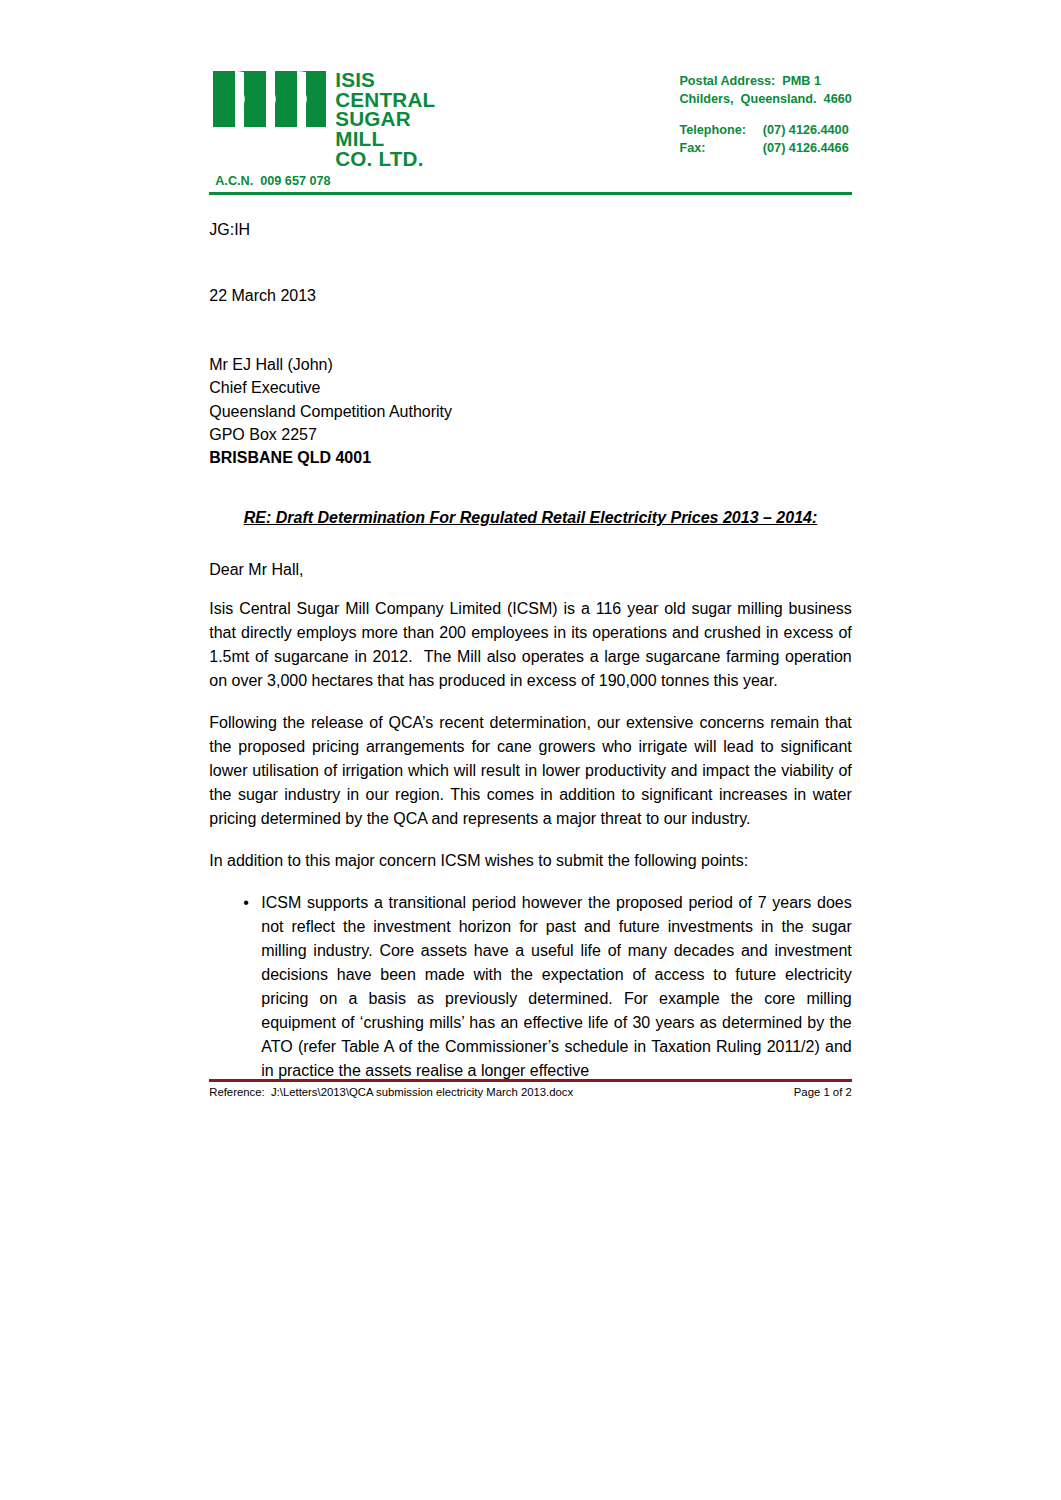ISIS CENTRAL SUGAR MILL CO. LTD.
| Postal Address: PMB 1 |
| Childers, Queensland. 4660 |
| Telephone: | (07) 4126.4400 |
| Fax: | (07) 4126.4466 |
A.C.N. 009 657 078
JG:IH
22 March 2013
Mr EJ Hall (John)
Chief Executive
Queensland Competition Authority
GPO Box 2257
BRISBANE QLD 4001
RE: Draft Determination For Regulated Retail Electricity Prices 2013 – 2014:
Dear Mr Hall,
Isis Central Sugar Mill Company Limited (ICSM) is a 116 year old sugar milling business that directly employs more than 200 employees in its operations and crushed in excess of 1.5mt of sugarcane in 2012. The Mill also operates a large sugarcane farming operation on over 3,000 hectares that has produced in excess of 190,000 tonnes this year.
Following the release of QCA’s recent determination, our extensive concerns remain that the proposed pricing arrangements for cane growers who irrigate will lead to significant lower utilisation of irrigation which will result in lower productivity and impact the viability of the sugar industry in our region. This comes in addition to significant increases in water pricing determined by the QCA and represents a major threat to our industry.
In addition to this major concern ICSM wishes to submit the following points:
ICSM supports a transitional period however the proposed period of 7 years does not reflect the investment horizon for past and future investments in the sugar milling industry. Core assets have a useful life of many decades and investment decisions have been made with the expectation of access to future electricity pricing on a basis as previously determined. For example the core milling equipment of ‘crushing mills’ has an effective life of 30 years as determined by the ATO (refer Table A of the Commissioner’s schedule in Taxation Ruling 2011/2) and in practice the assets realise a longer effective
Reference: J:\Letters\2013\QCA submission electricity March 2013.docx
Page 1 of 2